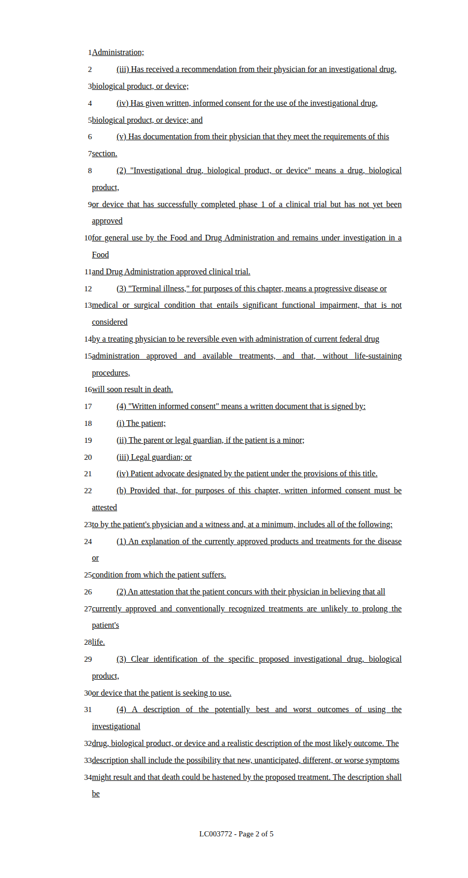| 1 | Administration; |
| 2 | (iii) Has received a recommendation from their physician for an investigational drug, |
| 3 | biological product, or device; |
| 4 | (iv) Has given written, informed consent for the use of the investigational drug, |
| 5 | biological product, or device; and |
| 6 | (v) Has documentation from their physician that they meet the requirements of this |
| 7 | section. |
| 8 | (2) "Investigational drug, biological product, or device" means a drug, biological product, |
| 9 | or device that has successfully completed phase 1 of a clinical trial but has not yet been approved |
| 10 | for general use by the Food and Drug Administration and remains under investigation in a Food |
| 11 | and Drug Administration approved clinical trial. |
| 12 | (3) "Terminal illness," for purposes of this chapter, means a progressive disease or |
| 13 | medical or surgical condition that entails significant functional impairment, that is not considered |
| 14 | by a treating physician to be reversible even with administration of current federal drug |
| 15 | administration approved and available treatments, and that, without life-sustaining procedures, |
| 16 | will soon result in death. |
| 17 | (4) "Written informed consent" means a written document that is signed by: |
| 18 | (i) The patient; |
| 19 | (ii) The parent or legal guardian, if the patient is a minor; |
| 20 | (iii) Legal guardian; or |
| 21 | (iv) Patient advocate designated by the patient under the provisions of this title. |
| 22 | (b) Provided that, for purposes of this chapter, written informed consent must be attested |
| 23 | to by the patient's physician and a witness and, at a minimum, includes all of the following: |
| 24 | (1) An explanation of the currently approved products and treatments for the disease or |
| 25 | condition from which the patient suffers. |
| 26 | (2) An attestation that the patient concurs with their physician in believing that all |
| 27 | currently approved and conventionally recognized treatments are unlikely to prolong the patient's |
| 28 | life. |
| 29 | (3) Clear identification of the specific proposed investigational drug, biological product, |
| 30 | or device that the patient is seeking to use. |
| 31 | (4) A description of the potentially best and worst outcomes of using the investigational |
| 32 | drug, biological product, or device and a realistic description of the most likely outcome. The |
| 33 | description shall include the possibility that new, unanticipated, different, or worse symptoms |
| 34 | might result and that death could be hastened by the proposed treatment. The description shall be |
LC003772 - Page 2 of 5